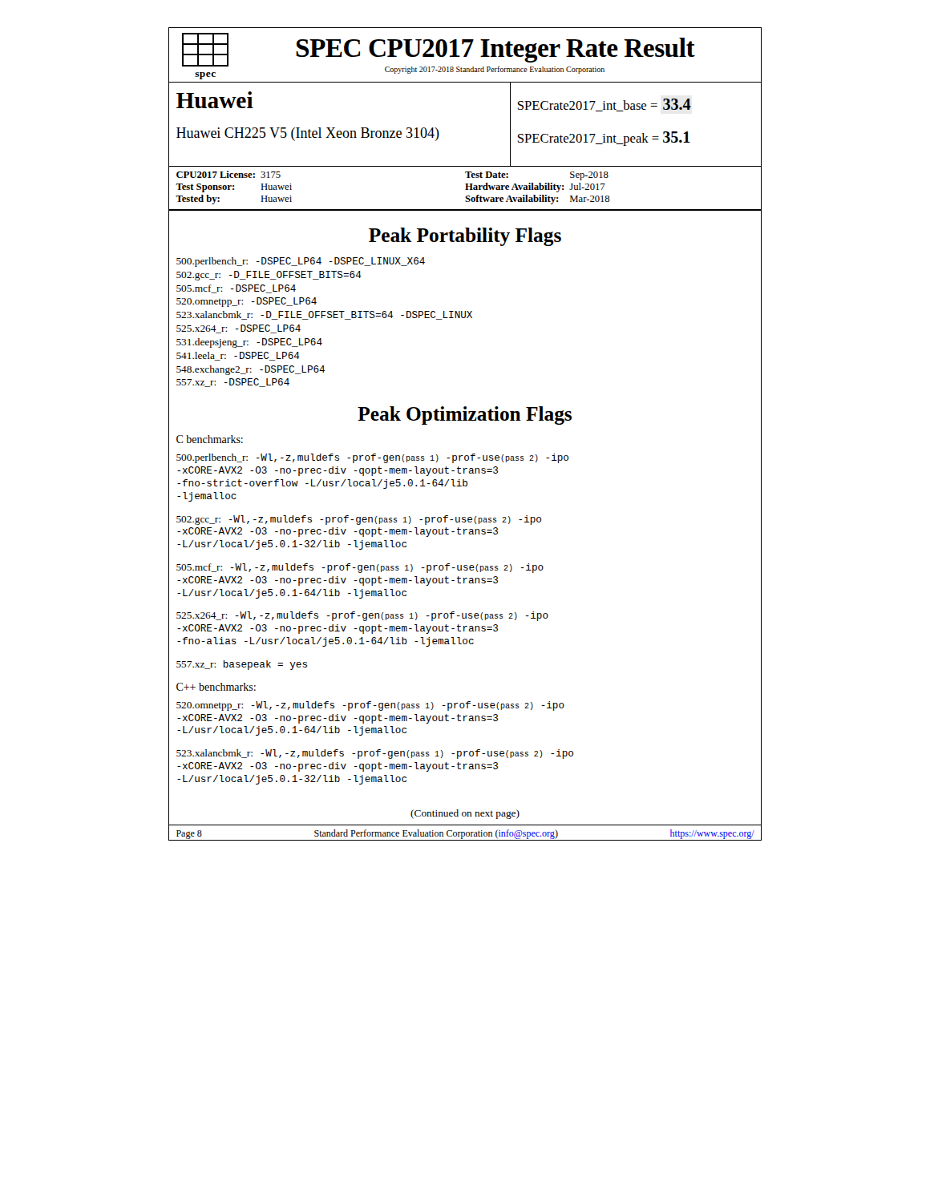spec
SPEC CPU2017 Integer Rate Result
Copyright 2017-2018 Standard Performance Evaluation Corporation
Huawei
Huawei CH225 V5 (Intel Xeon Bronze 3104)
SPECrate2017_int_base = 33.4
SPECrate2017_int_peak = 35.1
| CPU2017 License: | 3175 |
| Test Sponsor: | Huawei |
| Tested by: | Huawei |
| Test Date: | Sep-2018 |
| Hardware Availability: | Jul-2017 |
| Software Availability: | Mar-2018 |
Peak Portability Flags
500.perlbench_r: -DSPEC_LP64 -DSPEC_LINUX_X64
502.gcc_r: -D_FILE_OFFSET_BITS=64
505.mcf_r: -DSPEC_LP64
520.omnetpp_r: -DSPEC_LP64
523.xalancbmk_r: -D_FILE_OFFSET_BITS=64 -DSPEC_LINUX
525.x264_r: -DSPEC_LP64
531.deepsjeng_r: -DSPEC_LP64
541.leela_r: -DSPEC_LP64
548.exchange2_r: -DSPEC_LP64
557.xz_r: -DSPEC_LP64
Peak Optimization Flags
C benchmarks:
500.perlbench_r: -Wl,-z,muldefs -prof-gen(pass 1) -prof-use(pass 2) -ipo
-xCORE-AVX2 -O3 -no-prec-div -qopt-mem-layout-trans=3
-fno-strict-overflow -L/usr/local/je5.0.1-64/lib
-ljemalloc
502.gcc_r: -Wl,-z,muldefs -prof-gen(pass 1) -prof-use(pass 2) -ipo
-xCORE-AVX2 -O3 -no-prec-div -qopt-mem-layout-trans=3
-L/usr/local/je5.0.1-32/lib -ljemalloc
505.mcf_r: -Wl,-z,muldefs -prof-gen(pass 1) -prof-use(pass 2) -ipo
-xCORE-AVX2 -O3 -no-prec-div -qopt-mem-layout-trans=3
-L/usr/local/je5.0.1-64/lib -ljemalloc
525.x264_r: -Wl,-z,muldefs -prof-gen(pass 1) -prof-use(pass 2) -ipo
-xCORE-AVX2 -O3 -no-prec-div -qopt-mem-layout-trans=3
-fno-alias -L/usr/local/je5.0.1-64/lib -ljemalloc
557.xz_r: basepeak = yes
C++ benchmarks:
520.omnetpp_r: -Wl,-z,muldefs -prof-gen(pass 1) -prof-use(pass 2) -ipo
-xCORE-AVX2 -O3 -no-prec-div -qopt-mem-layout-trans=3
-L/usr/local/je5.0.1-64/lib -ljemalloc
523.xalancbmk_r: -Wl,-z,muldefs -prof-gen(pass 1) -prof-use(pass 2) -ipo
-xCORE-AVX2 -O3 -no-prec-div -qopt-mem-layout-trans=3
-L/usr/local/je5.0.1-32/lib -ljemalloc
(Continued on next page)
Page 8
Standard Performance Evaluation Corporation (info@spec.org)
https://www.spec.org/